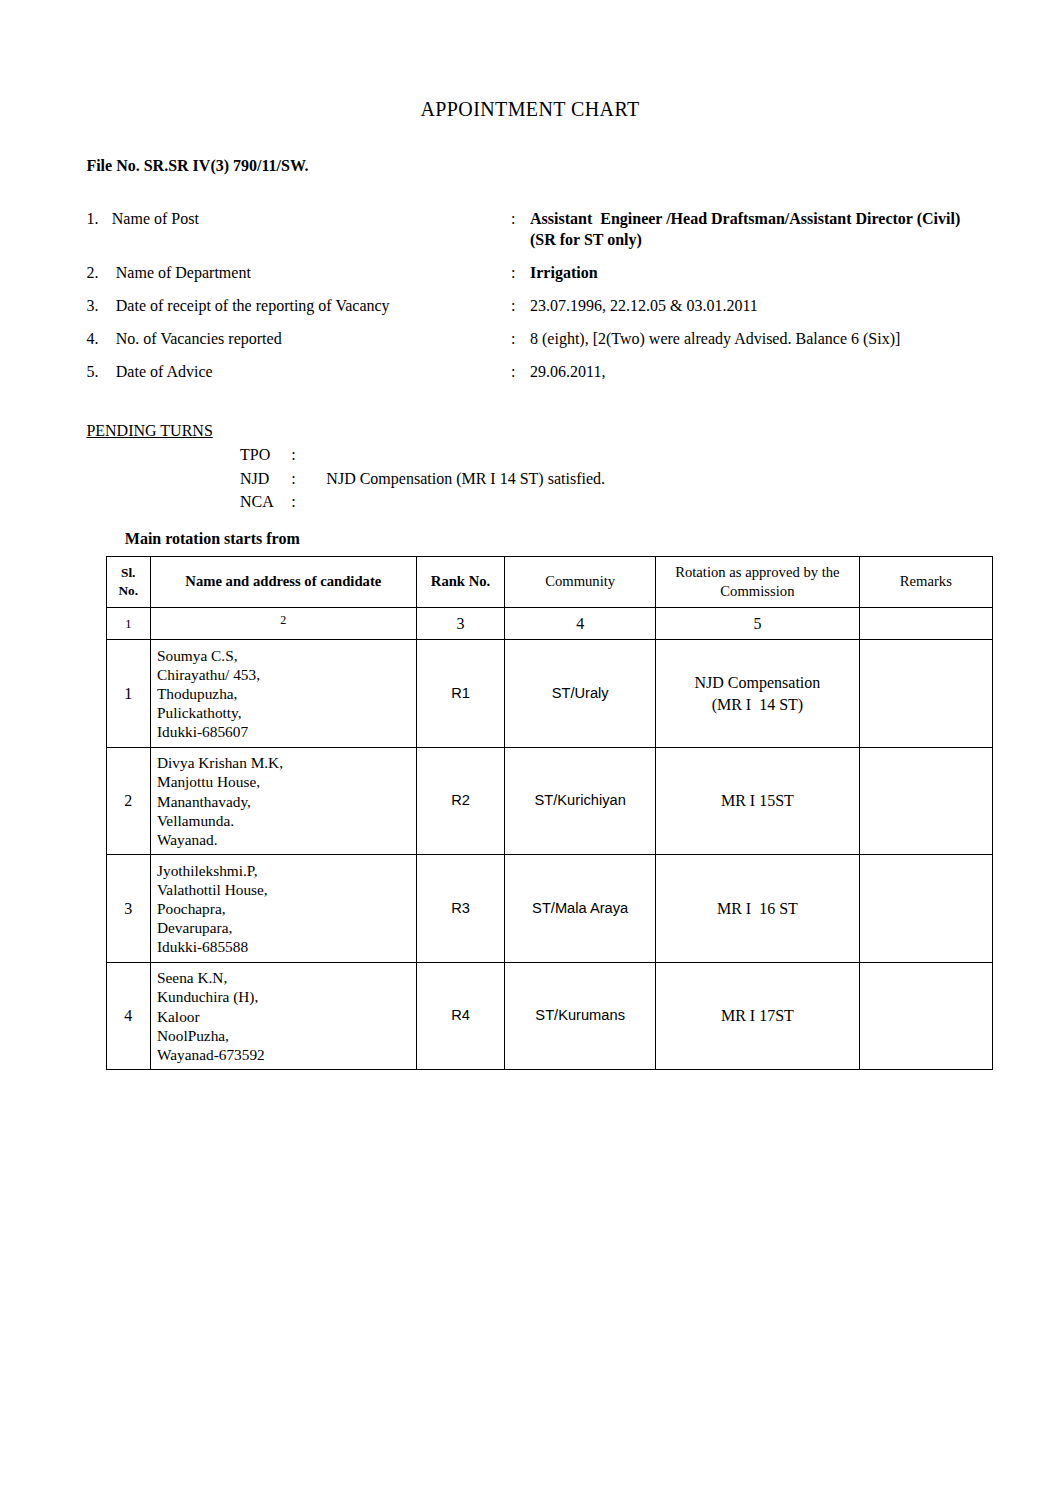APPOINTMENT CHART
File No. SR.SR IV(3) 790/11/SW.
| 1. | Name of Post | : | Assistant Engineer /Head Draftsman/Assistant Director (Civil)(SR for ST only) |
| 2. | Name of Department | : | Irrigation |
| 3. | Date of receipt of the reporting of Vacancy | : | 23.07.1996, 22.12.05 & 03.01.2011 |
| 4. | No. of Vacancies reported | : | 8 (eight), [2(Two) were already Advised. Balance 6 (Six)] |
| 5. | Date of Advice | : | 29.06.2011, |
PENDING TURNS
TPO:
NJD: NJD Compensation (MR I 14 ST) satisfied.
NCA:
Main rotation starts from
| Sl. No. | Name and address of candidate | Rank No. | Community | Rotation as approved by the Commission | Remarks |
| --- | --- | --- | --- | --- | --- |
| 1 | 2 | 3 | 4 | 5 | |
| 1 | Soumya C.S, Chirayathu/ 453, Thodupuzha, Pulickathotty, Idukki-685607 | R1 | ST/Uraly | NJD Compensation (MR I 14 ST) | |
| 2 | Divya Krishan M.K, Manjottu House, Mananthavady, Vellamunda. Wayanad. | R2 | ST/Kurichiyan | MR I 15ST | |
| 3 | Jyothilekshmi.P, Valathottil House, Poochapra, Devarupara, Idukki-685588 | R3 | ST/Mala Araya | MR I 16 ST | |
| 4 | Seena K.N, Kunduchira (H), Kaloor NoolPuzha, Wayanad-673592 | R4 | ST/Kurumans | MR I 17ST | |